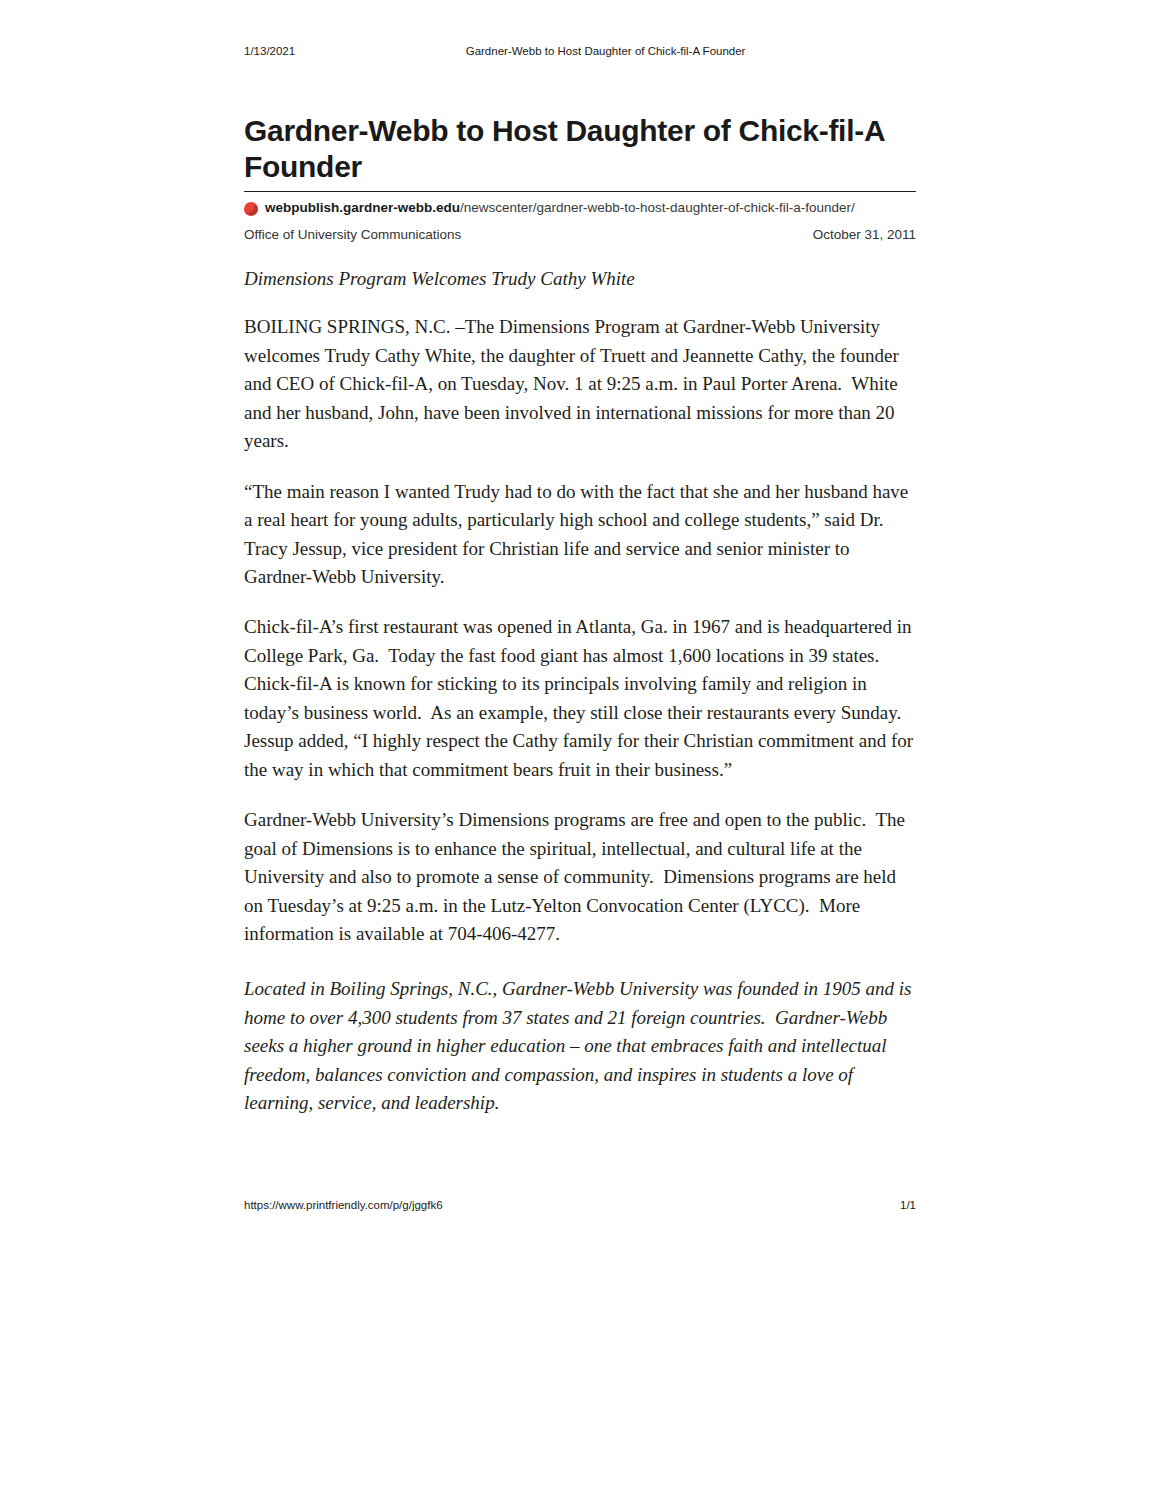1/13/2021 Gardner-Webb to Host Daughter of Chick-fil-A Founder
Gardner-Webb to Host Daughter of Chick-fil-A Founder
webpublish.gardner-webb.edu/newscenter/gardner-webb-to-host-daughter-of-chick-fil-a-founder/
Office of University Communications October 31, 2011
Dimensions Program Welcomes Trudy Cathy White
BOILING SPRINGS, N.C. –The Dimensions Program at Gardner-Webb University welcomes Trudy Cathy White, the daughter of Truett and Jeannette Cathy, the founder and CEO of Chick-fil-A, on Tuesday, Nov. 1 at 9:25 a.m. in Paul Porter Arena. White and her husband, John, have been involved in international missions for more than 20 years.
“The main reason I wanted Trudy had to do with the fact that she and her husband have a real heart for young adults, particularly high school and college students,” said Dr. Tracy Jessup, vice president for Christian life and service and senior minister to Gardner-Webb University.
Chick-fil-A’s first restaurant was opened in Atlanta, Ga. in 1967 and is headquartered in College Park, Ga. Today the fast food giant has almost 1,600 locations in 39 states. Chick-fil-A is known for sticking to its principals involving family and religion in today’s business world. As an example, they still close their restaurants every Sunday. Jessup added, “I highly respect the Cathy family for their Christian commitment and for the way in which that commitment bears fruit in their business.”
Gardner-Webb University’s Dimensions programs are free and open to the public. The goal of Dimensions is to enhance the spiritual, intellectual, and cultural life at the University and also to promote a sense of community. Dimensions programs are held on Tuesday’s at 9:25 a.m. in the Lutz-Yelton Convocation Center (LYCC). More information is available at 704-406-4277.
Located in Boiling Springs, N.C., Gardner-Webb University was founded in 1905 and is home to over 4,300 students from 37 states and 21 foreign countries. Gardner-Webb seeks a higher ground in higher education – one that embraces faith and intellectual freedom, balances conviction and compassion, and inspires in students a love of learning, service, and leadership.
https://www.printfriendly.com/p/g/jggfk6 1/1